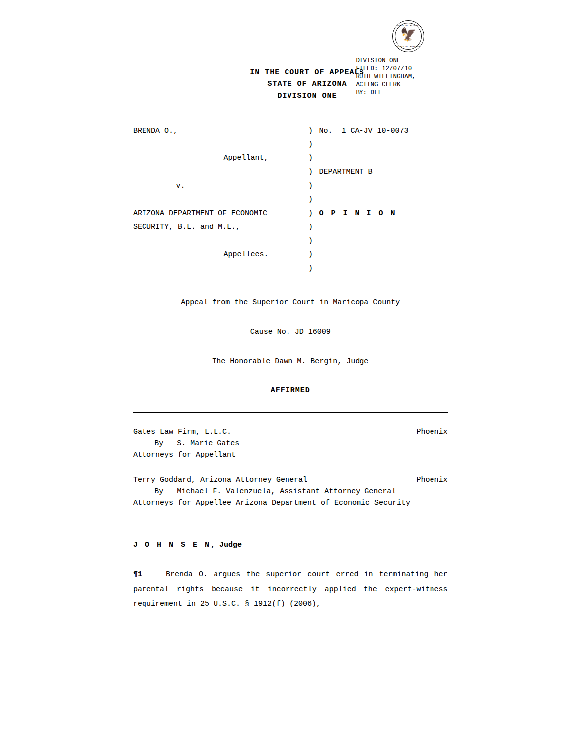COURT OF APPEALS 🦅 STATE OF ARIZONA
DIVISION ONE FILED: 12/07/10 RUTH WILLINGHAM, ACTING CLERK BY: DLL
IN THE COURT OF APPEALS
STATE OF ARIZONA
DIVISION ONE
| BRENDA O., | ) | No. 1 CA-JV 10-0073 |
| | ) | |
| Appellant, | ) | |
| | ) | DEPARTMENT B |
| v. | ) | |
| | ) | |
| ARIZONA DEPARTMENT OF ECONOMIC | ) | O P I N I O N |
| SECURITY, B.L. and M.L., | ) | |
| | ) | |
| Appellees. | ) | |
| | ) | |
Appeal from the Superior Court in Maricopa County
Cause No. JD 16009
The Honorable Dawn M. Bergin, Judge
AFFIRMED
Gates Law Firm, L.L.C. Phoenix
By S. Marie Gates
Attorneys for Appellant
Terry Goddard, Arizona Attorney General Phoenix
By Michael F. Valenzuela, Assistant Attorney General
Attorneys for Appellee Arizona Department of Economic Security
J O H N S E N, Judge
¶1 Brenda O. argues the superior court erred in terminating her parental rights because it incorrectly applied the expert-witness requirement in 25 U.S.C. § 1912(f) (2006),